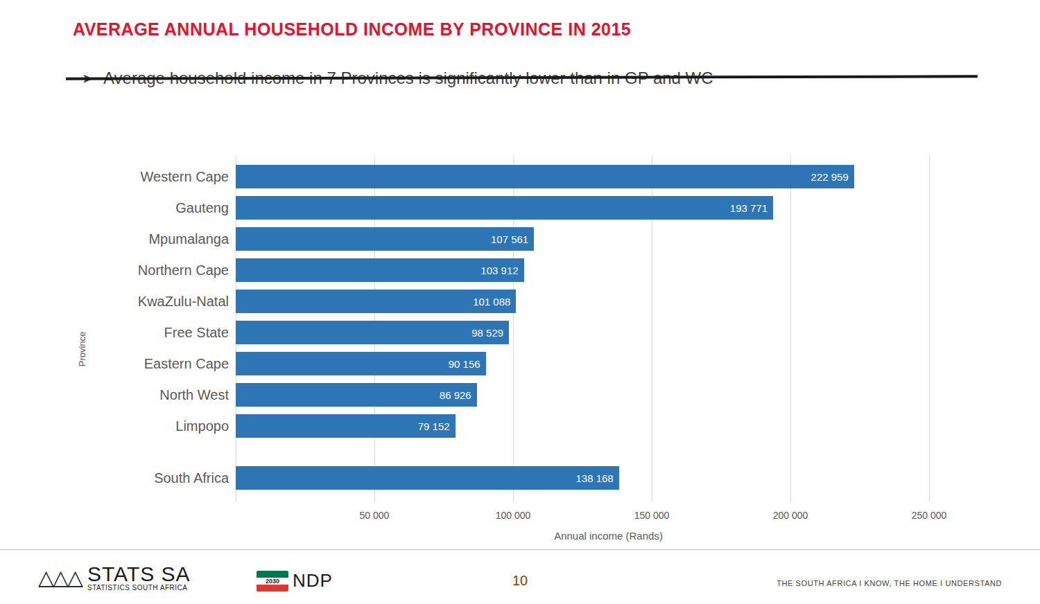Average annual household income by province in 2015
➤ Average household income in 7 Provinces is significantly lower than in GP and WC
Province
gridlines at 50k,100k,150k,200k,250k (scale: 250000 -> 1000px)
Western Cape
222 959
Gauteng
193 771
Mpumalanga
107 561
Northern Cape
103 912
KwaZulu-Natal
101 088
Free State
98 529
Eastern Cape
90 156
North West
86 926
Limpopo
79 152
South Africa
138 168
50 000 100 000 150 000 200 000 250 000
Annual income (Rands)
△△△
STATS SA
STATISTICS SOUTH AFRICA
NDP
10
The South Africa I know, the home I understand